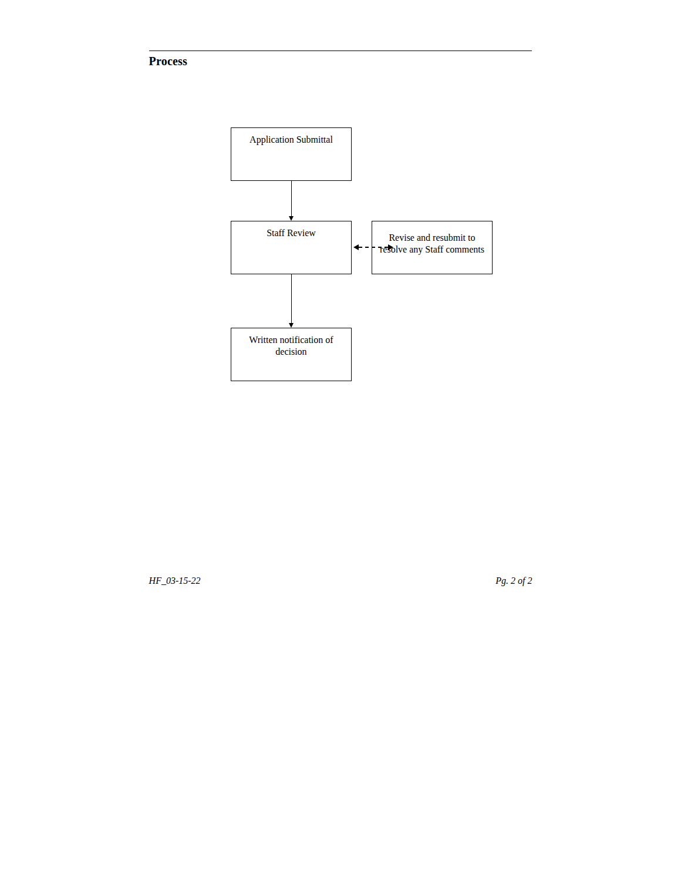Process
Application Submittal
Staff Review
Revise and resubmit to resolve any Staff comments
Written notification of decision
HF_03-15-22
Pg. 2 of 2